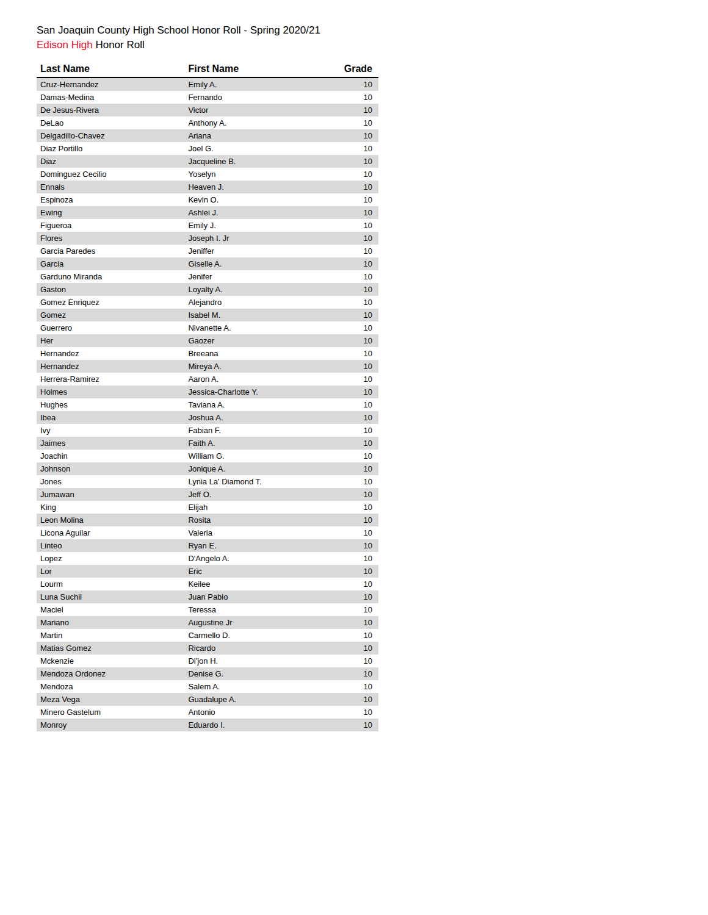San Joaquin County High School Honor Roll - Spring 2020/21
Edison High Honor Roll
| Last Name | First Name | Grade |
| --- | --- | --- |
| Cruz-Hernandez | Emily A. | 10 |
| Damas-Medina | Fernando | 10 |
| De Jesus-Rivera | Victor | 10 |
| DeLao | Anthony A. | 10 |
| Delgadillo-Chavez | Ariana | 10 |
| Diaz Portillo | Joel G. | 10 |
| Diaz | Jacqueline B. | 10 |
| Dominguez Cecilio | Yoselyn | 10 |
| Ennals | Heaven J. | 10 |
| Espinoza | Kevin O. | 10 |
| Ewing | Ashlei J. | 10 |
| Figueroa | Emily J. | 10 |
| Flores | Joseph I. Jr | 10 |
| Garcia Paredes | Jeniffer | 10 |
| Garcia | Giselle A. | 10 |
| Garduno Miranda | Jenifer | 10 |
| Gaston | Loyalty A. | 10 |
| Gomez Enriquez | Alejandro | 10 |
| Gomez | Isabel M. | 10 |
| Guerrero | Nivanette A. | 10 |
| Her | Gaozer | 10 |
| Hernandez | Breeana | 10 |
| Hernandez | Mireya A. | 10 |
| Herrera-Ramirez | Aaron A. | 10 |
| Holmes | Jessica-Charlotte Y. | 10 |
| Hughes | Taviana A. | 10 |
| Ibea | Joshua A. | 10 |
| Ivy | Fabian F. | 10 |
| Jaimes | Faith A. | 10 |
| Joachin | William G. | 10 |
| Johnson | Jonique A. | 10 |
| Jones | Lynia La' Diamond T. | 10 |
| Jumawan | Jeff O. | 10 |
| King | Elijah | 10 |
| Leon Molina | Rosita | 10 |
| Licona Aguilar | Valeria | 10 |
| Linteo | Ryan E. | 10 |
| Lopez | D'Angelo A. | 10 |
| Lor | Eric | 10 |
| Lourm | Keilee | 10 |
| Luna Suchil | Juan Pablo | 10 |
| Maciel | Teressa | 10 |
| Mariano | Augustine Jr | 10 |
| Martin | Carmello D. | 10 |
| Matias Gomez | Ricardo | 10 |
| Mckenzie | Di'jon H. | 10 |
| Mendoza Ordonez | Denise G. | 10 |
| Mendoza | Salem A. | 10 |
| Meza Vega | Guadalupe A. | 10 |
| Minero Gastelum | Antonio | 10 |
| Monroy | Eduardo I. | 10 |